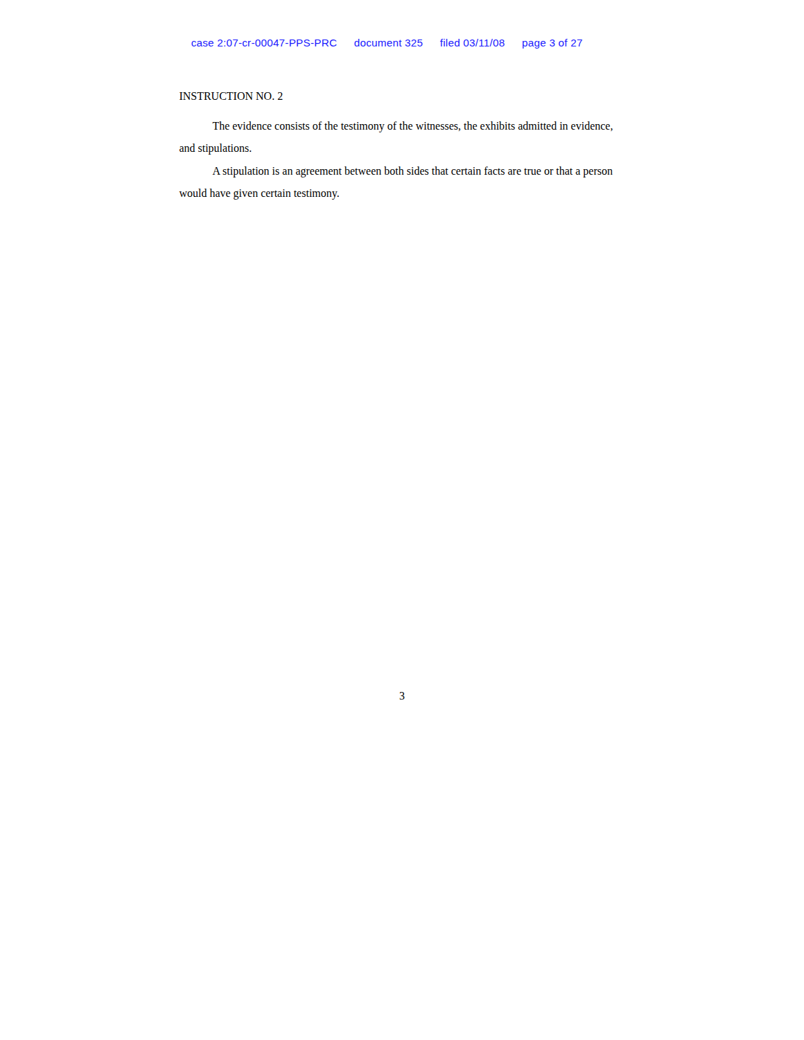case 2:07-cr-00047-PPS-PRC document 325 filed 03/11/08 page 3 of 27
INSTRUCTION NO. 2
The evidence consists of the testimony of the witnesses, the exhibits admitted in evidence, and stipulations.
A stipulation is an agreement between both sides that certain facts are true or that a person would have given certain testimony.
3